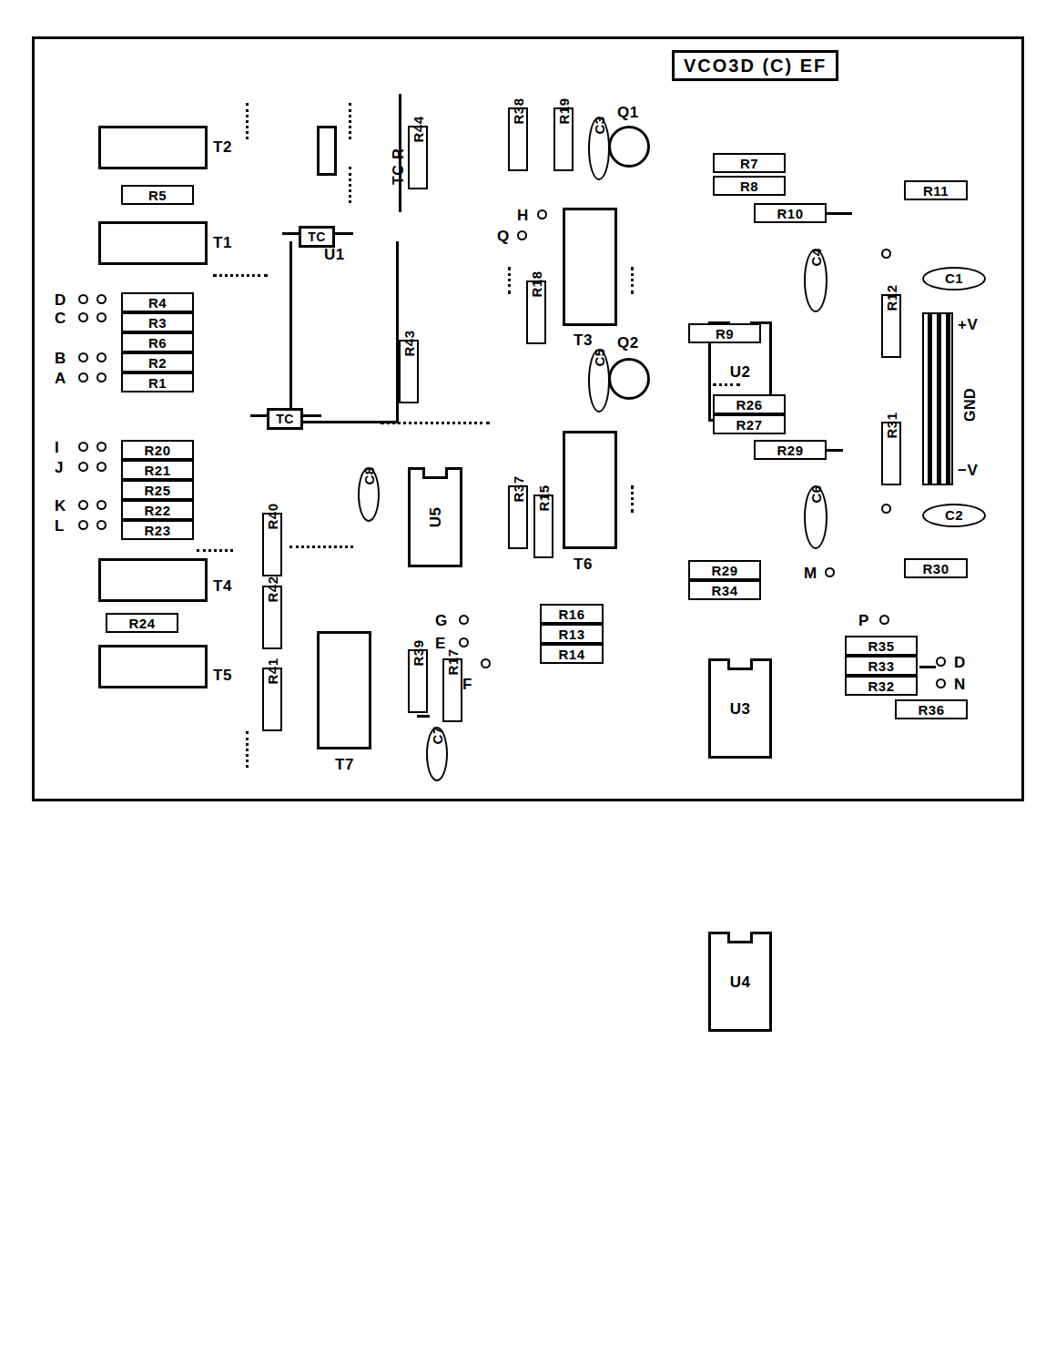VCO3D (C) EF printed circuit board component placement diagram
VCO3D (C) EF
T2
R5
T1
D
C
R4
R3
R6
R2
R1
B
A
I
J
R20
R21
R25
R22
R23
K
L
T4
R24
T5
R40
R42
R41
TC-R
R44
TC
U1
TC
R43
C8
U5
T7
R39
R17
C7
G
E
F
R38
R19
H
Q
R18
T3
C3
Q1
R37
R15
T6
C5
Q2
R16
R13
R14
R7
R8
R10
U2
R9
C4
R26
R27
R29
U3
R29
R34
C6
M
U4
R11
R12
R31
R30
C1
C2
+V
GND
−V
P
R35
R33
R32
R36
D
N